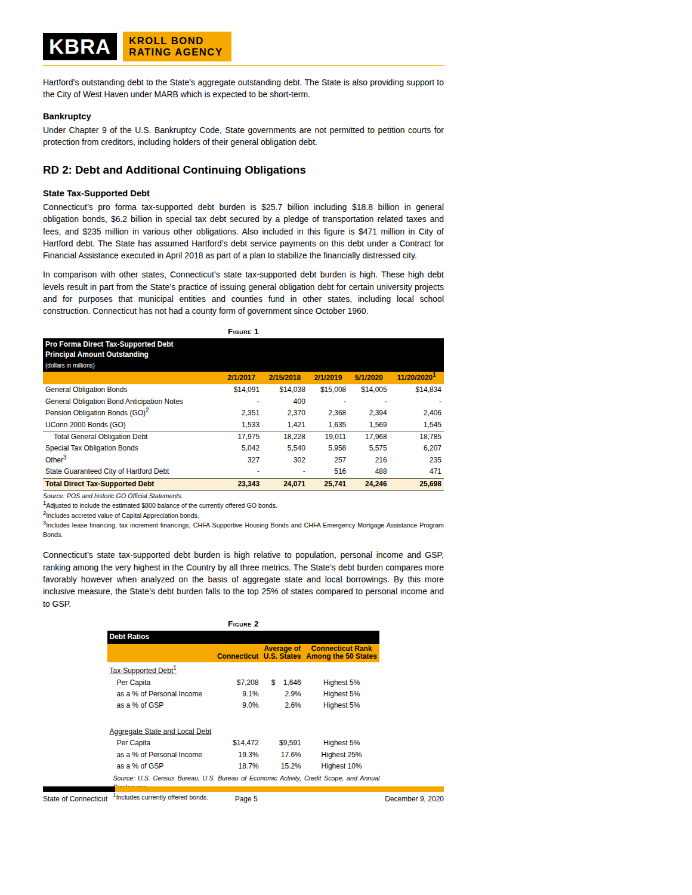KBRA
KROLL BOND
RATING AGENCY
Hartford’s outstanding debt to the State’s aggregate outstanding debt. The State is also providing support to the City of West Haven under MARB which is expected to be short-term.
Bankruptcy
Under Chapter 9 of the U.S. Bankruptcy Code, State governments are not permitted to petition courts for protection from creditors, including holders of their general obligation debt.
RD 2: Debt and Additional Continuing Obligations
State Tax-Supported Debt
Connecticut’s pro forma tax-supported debt burden is $25.7 billion including $18.8 billion in general obligation bonds, $6.2 billion in special tax debt secured by a pledge of transportation related taxes and fees, and $235 million in various other obligations. Also included in this figure is $471 million in City of Hartford debt. The State has assumed Hartford’s debt service payments on this debt under a Contract for Financial Assistance executed in April 2018 as part of a plan to stabilize the financially distressed city.
In comparison with other states, Connecticut’s state tax-supported debt burden is high. These high debt levels result in part from the State’s practice of issuing general obligation debt for certain university projects and for purposes that municipal entities and counties fund in other states, including local school construction. Connecticut has not had a county form of government since October 1960.
Figure 1
| Pro Forma Direct Tax-Supported Debt Principal Amount Outstanding (dollars in millions) |
| | 2/1/2017 | 2/15/2018 | 2/1/2019 | 5/1/2020 | 11/20/2020 1 |
| General Obligation Bonds | $14,091 | $14,038 | $15,008 | $14,005 | $14,834 |
| General Obligation Bond Anticipation Notes | - | 400 | - | - | - |
| Pension Obligation Bonds (GO) 2 | 2,351 | 2,370 | 2,368 | 2,394 | 2,406 |
| UConn 2000 Bonds (GO) | 1,533 | 1,421 | 1,635 | 1,569 | 1,545 |
| Total General Obligation Debt | 17,975 | 18,228 | 19,011 | 17,968 | 18,785 |
| Special Tax Obligation Bonds | 5,042 | 5,540 | 5,958 | 5,575 | 6,207 |
| Other 3 | 327 | 302 | 257 | 216 | 235 |
| State Guaranteed City of Hartford Debt | - | - | 516 | 488 | 471 |
| Total Direct Tax-Supported Debt | 23,343 | 24,071 | 25,741 | 24,246 | 25,698 |
Source: POS and historic GO Official Statements.
1Adjusted to include the estimated $800 balance of the currently offered GO bonds.
2Includes accreted value of Capital Appreciation bonds.
3Includes lease financing, tax increment financings, CHFA Supportive Housing Bonds and CHFA Emergency Mortgage Assistance Program Bonds.
Connecticut’s state tax-supported debt burden is high relative to population, personal income and GSP, ranking among the very highest in the Country by all three metrics. The State’s debt burden compares more favorably however when analyzed on the basis of aggregate state and local borrowings. By this more inclusive measure, the State’s debt burden falls to the top 25% of states compared to personal income and to GSP.
Figure 2
| Debt Ratios |
| | Connecticut | Average of U.S. States | Connecticut Rank Among the 50 States |
| Tax-Supported Debt 1 | | | |
| Per Capita | $7,208 | $ 1,646 | Highest 5% |
| as a % of Personal Income | 9.1% | 2.9% | Highest 5% |
| as a % of GSP | 9.0% | 2.6% | Highest 5% |
| Aggregate State and Local Debt | | | |
| Per Capita | $14,472 | $9,591 | Highest 5% |
| as a % of Personal Income | 19.3% | 17.6% | Highest 25% |
| as a % of GSP | 18.7% | 15.2% | Highest 10% |
Source: U.S. Census Bureau, U.S. Bureau of Economic Activity, Credit Scope, and Annual Disclosures
1Includes currently offered bonds.
State of Connecticut Page 5 December 9, 2020